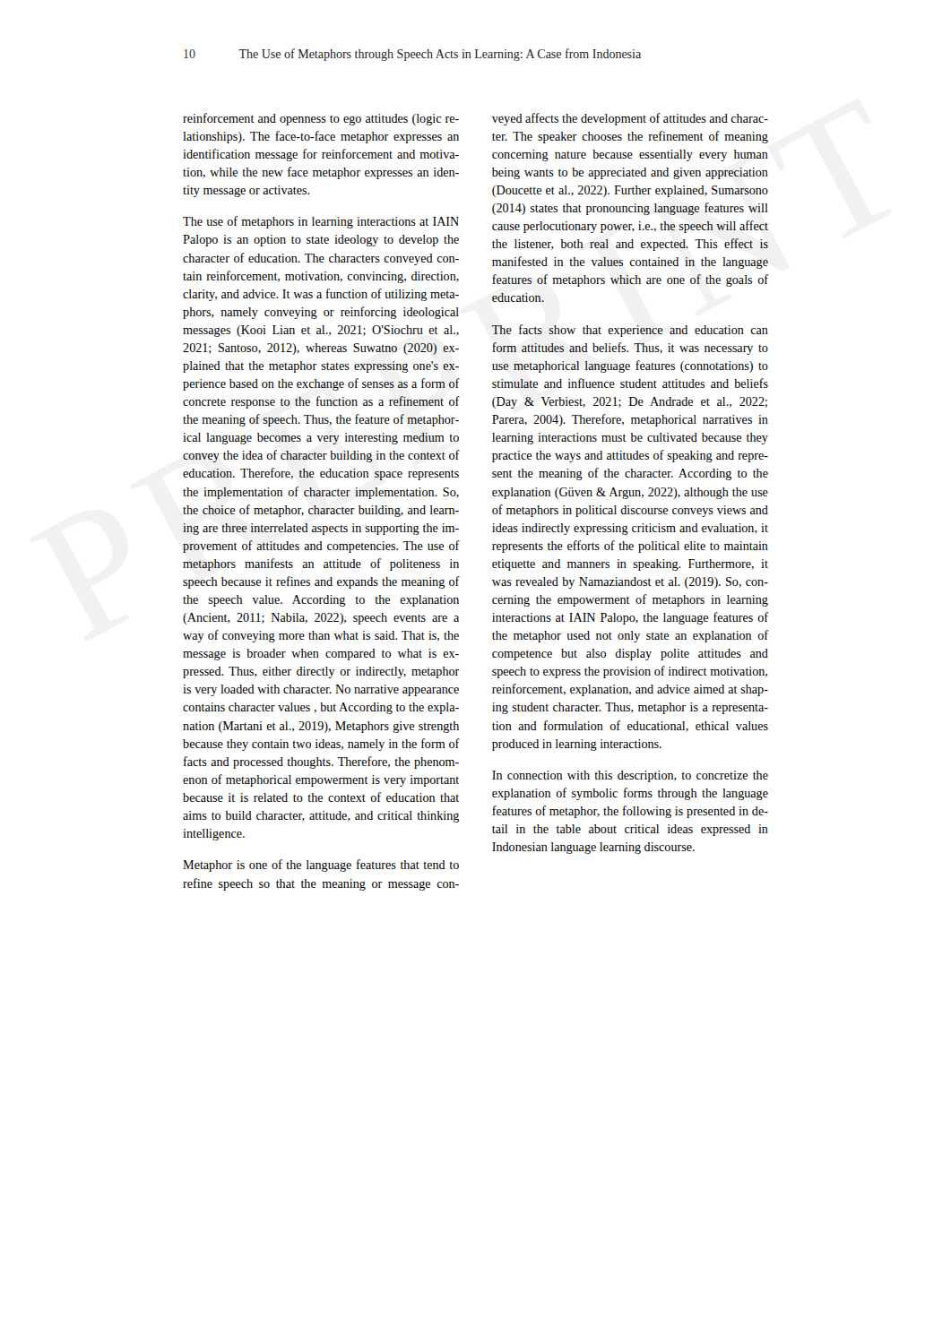PREPRINT
10
The Use of Metaphors through Speech Acts in Learning: A Case from Indonesia
reinforcement and openness to ego attitudes (logic relationships). The face-to-face metaphor expresses an identification message for reinforcement and motivation, while the new face metaphor expresses an identity message or activates.
The use of metaphors in learning interactions at IAIN Palopo is an option to state ideology to develop the character of education. The characters conveyed contain reinforcement, motivation, convincing, direction, clarity, and advice. It was a function of utilizing metaphors, namely conveying or reinforcing ideological messages (Kooi Lian et al., 2021; O'Siochru et al., 2021; Santoso, 2012), whereas Suwatno (2020) explained that the metaphor states expressing one's experience based on the exchange of senses as a form of concrete response to the function as a refinement of the meaning of speech. Thus, the feature of metaphorical language becomes a very interesting medium to convey the idea of character building in the context of education. Therefore, the education space represents the implementation of character implementation. So, the choice of metaphor, character building, and learning are three interrelated aspects in supporting the improvement of attitudes and competencies. The use of metaphors manifests an attitude of politeness in speech because it refines and expands the meaning of the speech value. According to the explanation (Ancient, 2011; Nabila, 2022), speech events are a way of conveying more than what is said. That is, the message is broader when compared to what is expressed. Thus, either directly or indirectly, metaphor is very loaded with character. No narrative appearance contains character values , but According to the explanation (Martani et al., 2019), Metaphors give strength because they contain two ideas, namely in the form of facts and processed thoughts. Therefore, the phenomenon of metaphorical empowerment is very important because it is related to the context of education that aims to build character, attitude, and critical thinking intelligence.
Metaphor is one of the language features that tend to refine speech so that the meaning or message conveyed affects the development of attitudes and character. The speaker chooses the refinement of meaning concerning nature because essentially every human being wants to be appreciated and given appreciation (Doucette et al., 2022). Further explained, Sumarsono (2014) states that pronouncing language features will cause perlocutionary power, i.e., the speech will affect the listener, both real and expected. This effect is manifested in the values contained in the language features of metaphors which are one of the goals of education.
The facts show that experience and education can form attitudes and beliefs. Thus, it was necessary to use metaphorical language features (connotations) to stimulate and influence student attitudes and beliefs (Day & Verbiest, 2021; De Andrade et al., 2022; Parera, 2004). Therefore, metaphorical narratives in learning interactions must be cultivated because they practice the ways and attitudes of speaking and represent the meaning of the character. According to the explanation (Güven & Argun, 2022), although the use of metaphors in political discourse conveys views and ideas indirectly expressing criticism and evaluation, it represents the efforts of the political elite to maintain etiquette and manners in speaking. Furthermore, it was revealed by Namaziandost et al. (2019). So, concerning the empowerment of metaphors in learning interactions at IAIN Palopo, the language features of the metaphor used not only state an explanation of competence but also display polite attitudes and speech to express the provision of indirect motivation, reinforcement, explanation, and advice aimed at shaping student character. Thus, metaphor is a representation and formulation of educational, ethical values produced in learning interactions.
In connection with this description, to concretize the explanation of symbolic forms through the language features of metaphor, the following is presented in detail in the table about critical ideas expressed in Indonesian language learning discourse.